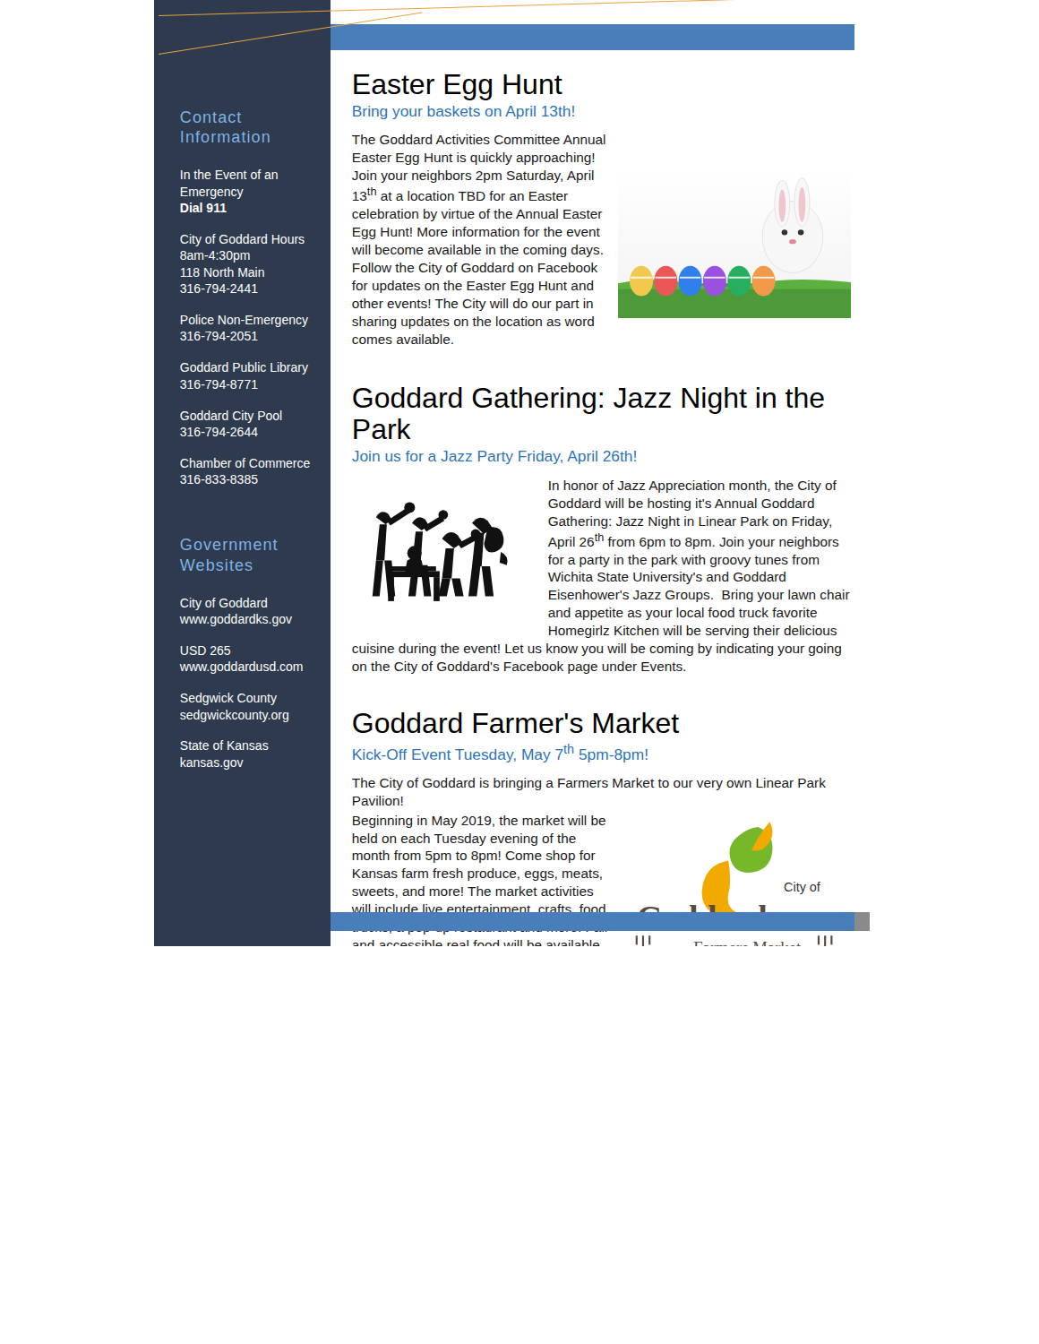Contact
Information
In the Event of an Emergency
Dial 911
City of Goddard Hours
8am-4:30pm
118 North Main
316-794-2441
Police Non-Emergency
316-794-2051
Goddard Public Library
316-794-8771
Goddard City Pool
316-794-2644
Chamber of Commerce
316-833-8385
Government
Websites
City of Goddard
www.goddardks.gov
USD 265
www.goddardusd.com
Sedgwick County
sedgwickcounty.org
State of Kansas
kansas.gov
Easter Egg Hunt
Bring your baskets on April 13th!
The Goddard Activities Committee Annual Easter Egg Hunt is quickly approaching! Join your neighbors 2pm Saturday, April 13th at a location TBD for an Easter celebration by virtue of the Annual Easter Egg Hunt! More information for the event will become available in the coming days. Follow the City of Goddard on Facebook for updates on the Easter Egg Hunt and other events! The City will do our part in sharing updates on the location as word comes available.
Goddard Gathering: Jazz Night in the Park
Join us for a Jazz Party Friday, April 26th!
In honor of Jazz Appreciation month, the City of Goddard will be hosting it's Annual Goddard Gathering: Jazz Night in Linear Park on Friday, April 26th from 6pm to 8pm. Join your neighbors for a party in the park with groovy tunes from Wichita State University's and Goddard Eisenhower's Jazz Groups. Bring your lawn chair and appetite as your local food truck favorite Homegirlz Kitchen will be serving their delicious cuisine during the event! Let us know you will be coming by indicating your going on the City of Goddard's Facebook page under Events.
Goddard Farmer's Market
Kick-Off Event Tuesday, May 7th 5pm-8pm!
The City of Goddard is bringing a Farmers Market to our very own Linear Park Pavilion!
Beginning in May 2019, the market will be held on each Tuesday evening of the month from 5pm to 8pm! Come shop for Kansas farm fresh produce, eggs, meats, sweets, and more! The market activities will include live entertainment, crafts, food trucks, a pop-up restaurant and more! Fair and accessible real food will be available for everyone! The market supports the Supplemental Nutrition Assistance Program (SNAP), Double Up Food Bucks, the Fair Food Network, and the Senior Farmers' Market Nutrition Program. Interested in being a vendor or want to learn more about the Goddard Farmers' Market? Visit: http://goddardfarmersmarket.com/ for more details! #GROWGODDARD